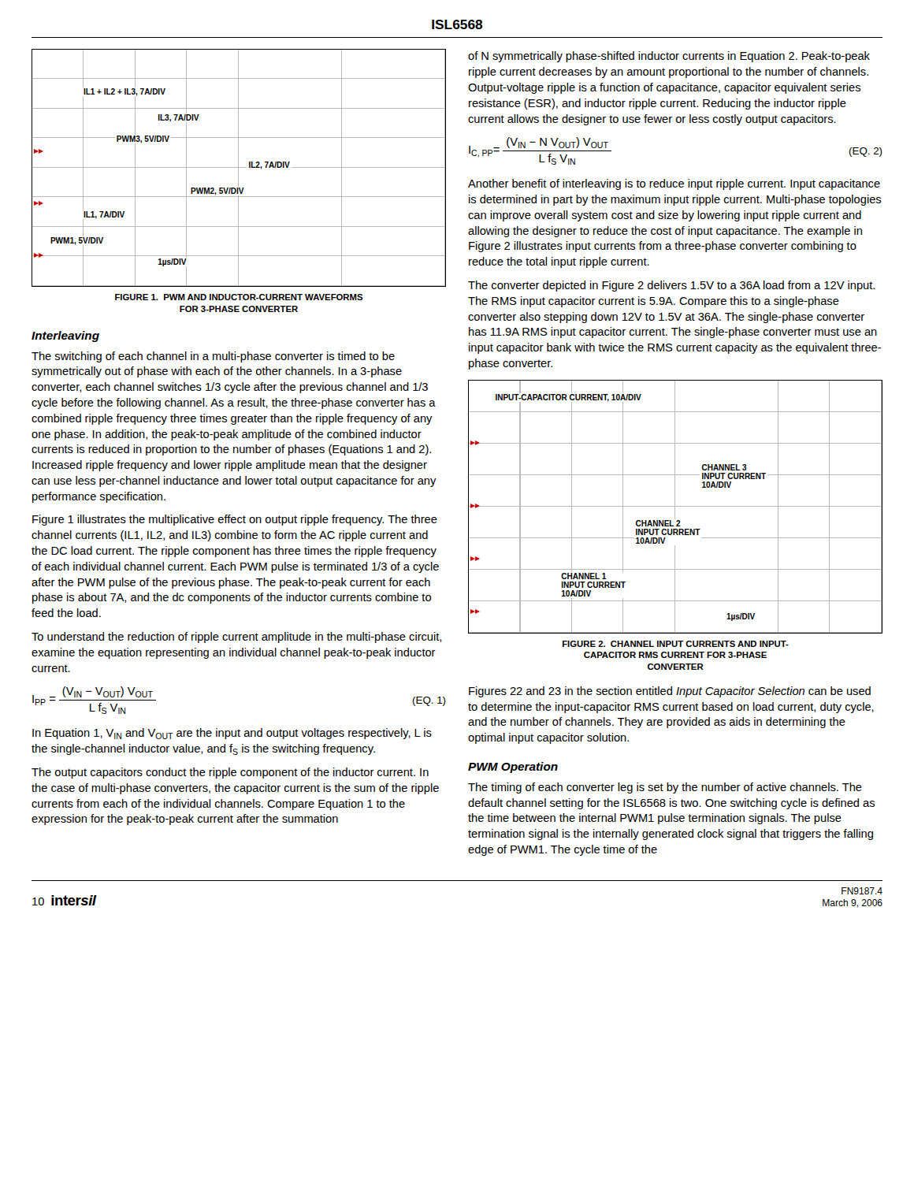ISL6568
IL1 + IL2 + IL3, 7A/DIV IL3, 7A/DIV PWM3, 5V/DIV IL2, 7A/DIV PWM2, 5V/DIV IL1, 7A/DIV PWM1, 5V/DIV 1µs/DIV ▸▸ ▸▸ ▸▸
FIGURE 1. PWM AND INDUCTOR-CURRENT WAVEFORMS
FOR 3-PHASE CONVERTER
Interleaving
The switching of each channel in a multi-phase converter is timed to be symmetrically out of phase with each of the other channels. In a 3-phase converter, each channel switches 1/3 cycle after the previous channel and 1/3 cycle before the following channel. As a result, the three-phase converter has a combined ripple frequency three times greater than the ripple frequency of any one phase. In addition, the peak-to-peak amplitude of the combined inductor currents is reduced in proportion to the number of phases (Equations 1 and 2). Increased ripple frequency and lower ripple amplitude mean that the designer can use less per-channel inductance and lower total output capacitance for any performance specification.
Figure 1 illustrates the multiplicative effect on output ripple frequency. The three channel currents (IL1, IL2, and IL3) combine to form the AC ripple current and the DC load current. The ripple component has three times the ripple frequency of each individual channel current. Each PWM pulse is terminated 1/3 of a cycle after the PWM pulse of the previous phase. The peak-to-peak current for each phase is about 7A, and the dc components of the inductor currents combine to feed the load.
To understand the reduction of ripple current amplitude in the multi-phase circuit, examine the equation representing an individual channel peak-to-peak inductor current.
IPP = (VIN − VOUT) VOUT L fS VIN
(EQ. 1)
In Equation 1, VIN and VOUT are the input and output voltages respectively, L is the single-channel inductor value, and fS is the switching frequency.
The output capacitors conduct the ripple component of the inductor current. In the case of multi-phase converters, the capacitor current is the sum of the ripple currents from each of the individual channels. Compare Equation 1 to the expression for the peak-to-peak current after the summation
of N symmetrically phase-shifted inductor currents in Equation 2. Peak-to-peak ripple current decreases by an amount proportional to the number of channels. Output-voltage ripple is a function of capacitance, capacitor equivalent series resistance (ESR), and inductor ripple current. Reducing the inductor ripple current allows the designer to use fewer or less costly output capacitors.
IC, PP= (VIN − N VOUT) VOUT L fS VIN
(EQ. 2)
Another benefit of interleaving is to reduce input ripple current. Input capacitance is determined in part by the maximum input ripple current. Multi-phase topologies can improve overall system cost and size by lowering input ripple current and allowing the designer to reduce the cost of input capacitance. The example in Figure 2 illustrates input currents from a three-phase converter combining to reduce the total input ripple current.
The converter depicted in Figure 2 delivers 1.5V to a 36A load from a 12V input. The RMS input capacitor current is 5.9A. Compare this to a single-phase converter also stepping down 12V to 1.5V at 36A. The single-phase converter has 11.9A RMS input capacitor current. The single-phase converter must use an input capacitor bank with twice the RMS current capacity as the equivalent three-phase converter.
INPUT-CAPACITOR CURRENT, 10A/DIV CHANNEL 3
INPUT CURRENT
10A/DIV CHANNEL 2
INPUT CURRENT
10A/DIV CHANNEL 1
INPUT CURRENT
10A/DIV 1µs/DIV ▸▸ ▸▸ ▸▸ ▸▸
FIGURE 2. CHANNEL INPUT CURRENTS AND INPUT-
CAPACITOR RMS CURRENT FOR 3-PHASE
CONVERTER
Figures 22 and 23 in the section entitled Input Capacitor Selection can be used to determine the input-capacitor RMS current based on load current, duty cycle, and the number of channels. They are provided as aids in determining the optimal input capacitor solution.
PWM Operation
The timing of each converter leg is set by the number of active channels. The default channel setting for the ISL6568 is two. One switching cycle is defined as the time between the internal PWM1 pulse termination signals. The pulse termination signal is the internally generated clock signal that triggers the falling edge of PWM1. The cycle time of the
10
intersil
FN9187.4
March 9, 2006